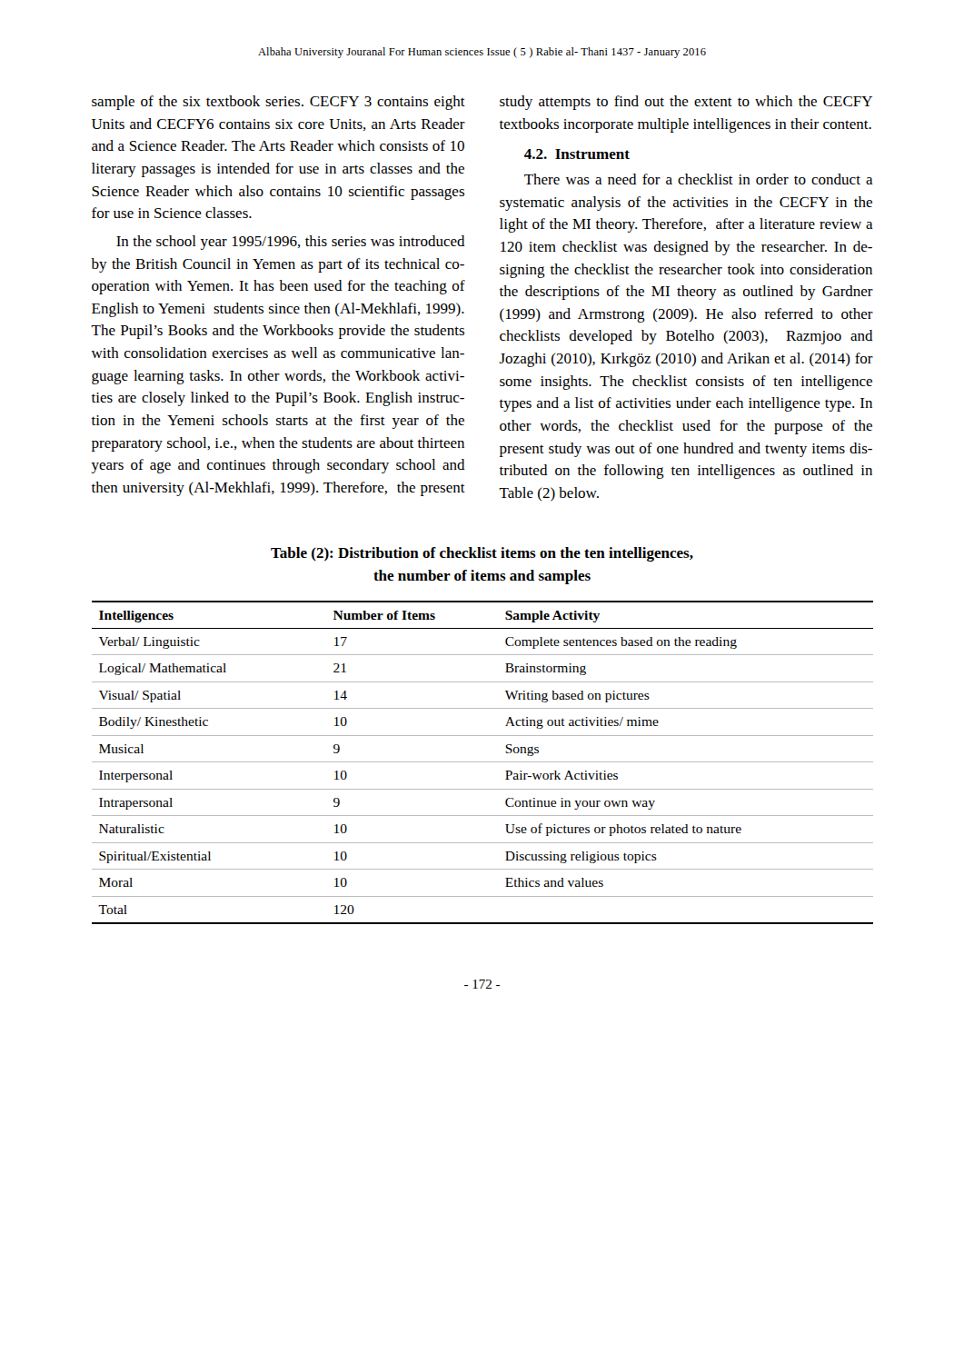Albaha University Jouranal For Human sciences Issue ( 5 ) Rabie al- Thani 1437 - January 2016
sample of the six textbook series. CECFY 3 contains eight Units and CECFY6 contains six core Units, an Arts Reader and a Science Reader. The Arts Reader which consists of 10 literary passages is intended for use in arts classes and the Science Reader which also contains 10 scientific passages for use in Science classes.
In the school year 1995/1996, this series was introduced by the British Council in Yemen as part of its technical cooperation with Yemen. It has been used for the teaching of English to Yemeni students since then (Al-Mekhlafi, 1999). The Pupil’s Books and the Workbooks provide the students with consolidation exercises as well as communicative language learning tasks. In other words, the Workbook activities are closely linked to the Pupil’s Book. English instruction in the Yemeni schools starts at the first year of the preparatory school, i.e., when the students are about thirteen years of age and continues through secondary school and then university (Al-Mekhlafi, 1999). Therefore, the present study attempts to find out the extent to which the CECFY textbooks incorporate multiple intelligences in their content.
4.2. Instrument
There was a need for a checklist in order to conduct a systematic analysis of the activities in the CECFY in the light of the MI theory. Therefore, after a literature review a 120 item checklist was designed by the researcher. In designing the checklist the researcher took into consideration the descriptions of the MI theory as outlined by Gardner (1999) and Armstrong (2009). He also referred to other checklists developed by Botelho (2003), Razmjoo and Jozaghi (2010), Kırkgöz (2010) and Arikan et al. (2014) for some insights. The checklist consists of ten intelligence types and a list of activities under each intelligence type. In other words, the checklist used for the purpose of the present study was out of one hundred and twenty items distributed on the following ten intelligences as outlined in Table (2) below.
Table (2): Distribution of checklist items on the ten intelligences,
the number of items and samples
| Intelligences | Number of Items | Sample Activity |
| --- | --- | --- |
| Verbal/ Linguistic | 17 | Complete sentences based on the reading |
| Logical/ Mathematical | 21 | Brainstorming |
| Visual/ Spatial | 14 | Writing based on pictures |
| Bodily/ Kinesthetic | 10 | Acting out activities/ mime |
| Musical | 9 | Songs |
| Interpersonal | 10 | Pair-work Activities |
| Intrapersonal | 9 | Continue in your own way |
| Naturalistic | 10 | Use of pictures or photos related to nature |
| Spiritual/Existential | 10 | Discussing religious topics |
| Moral | 10 | Ethics and values |
| Total | 120 | |
- 172 -